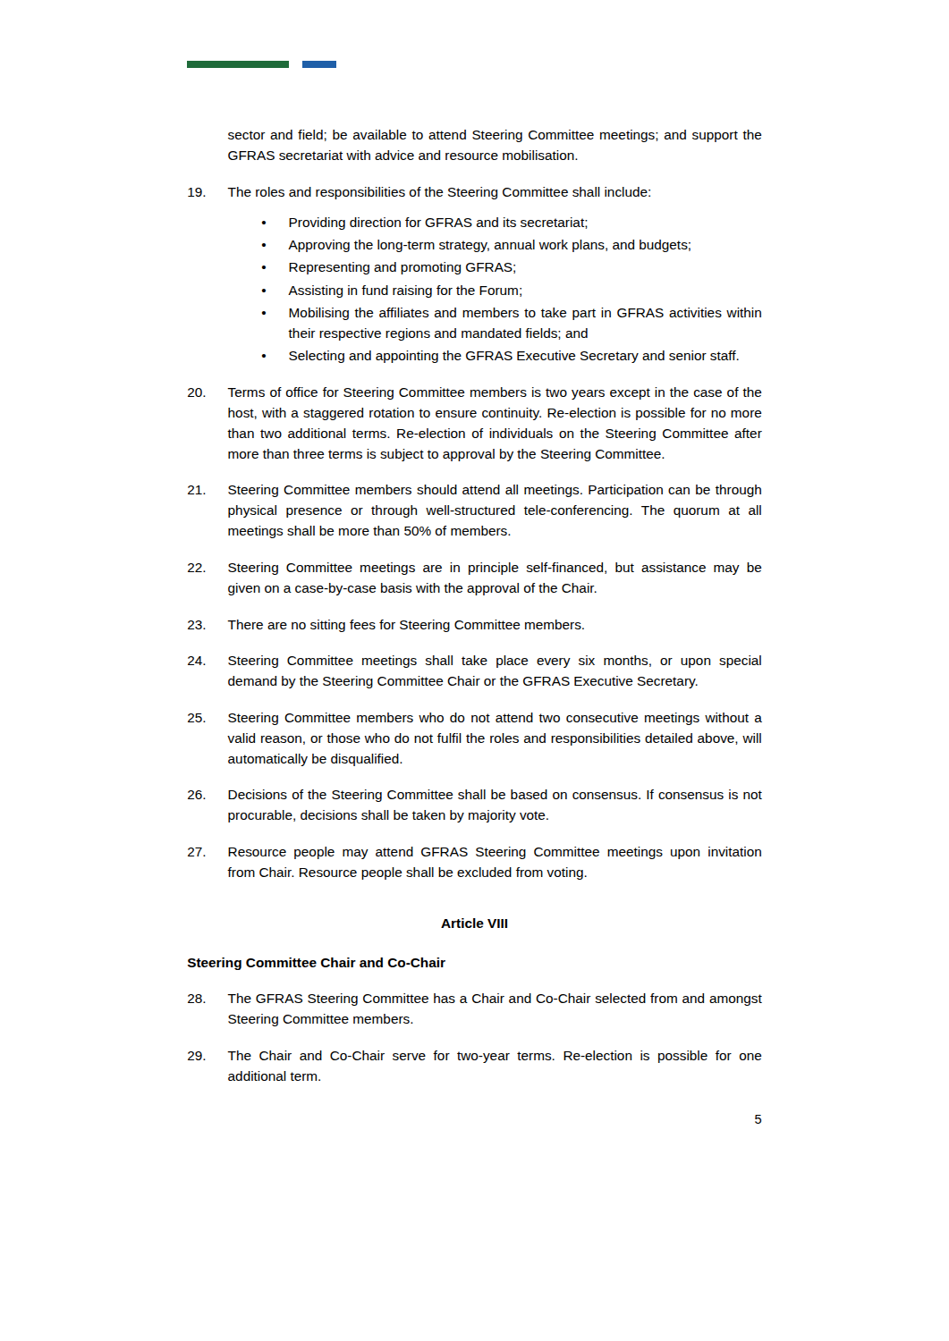sector and field; be available to attend Steering Committee meetings; and support the GFRAS secretariat with advice and resource mobilisation.
The roles and responsibilities of the Steering Committee shall include:
Providing direction for GFRAS and its secretariat;
Approving the long-term strategy, annual work plans, and budgets;
Representing and promoting GFRAS;
Assisting in fund raising for the Forum;
Mobilising the affiliates and members to take part in GFRAS activities within their respective regions and mandated fields; and
Selecting and appointing the GFRAS Executive Secretary and senior staff.
Terms of office for Steering Committee members is two years except in the case of the host, with a staggered rotation to ensure continuity. Re-election is possible for no more than two additional terms. Re-election of individuals on the Steering Committee after more than three terms is subject to approval by the Steering Committee.
Steering Committee members should attend all meetings. Participation can be through physical presence or through well-structured tele-conferencing. The quorum at all meetings shall be more than 50% of members.
Steering Committee meetings are in principle self-financed, but assistance may be given on a case-by-case basis with the approval of the Chair.
There are no sitting fees for Steering Committee members.
Steering Committee meetings shall take place every six months, or upon special demand by the Steering Committee Chair or the GFRAS Executive Secretary.
Steering Committee members who do not attend two consecutive meetings without a valid reason, or those who do not fulfil the roles and responsibilities detailed above, will automatically be disqualified.
Decisions of the Steering Committee shall be based on consensus. If consensus is not procurable, decisions shall be taken by majority vote.
Resource people may attend GFRAS Steering Committee meetings upon invitation from Chair. Resource people shall be excluded from voting.
Article VIII
Steering Committee Chair and Co-Chair
The GFRAS Steering Committee has a Chair and Co-Chair selected from and amongst Steering Committee members.
The Chair and Co-Chair serve for two-year terms. Re-election is possible for one additional term.
5